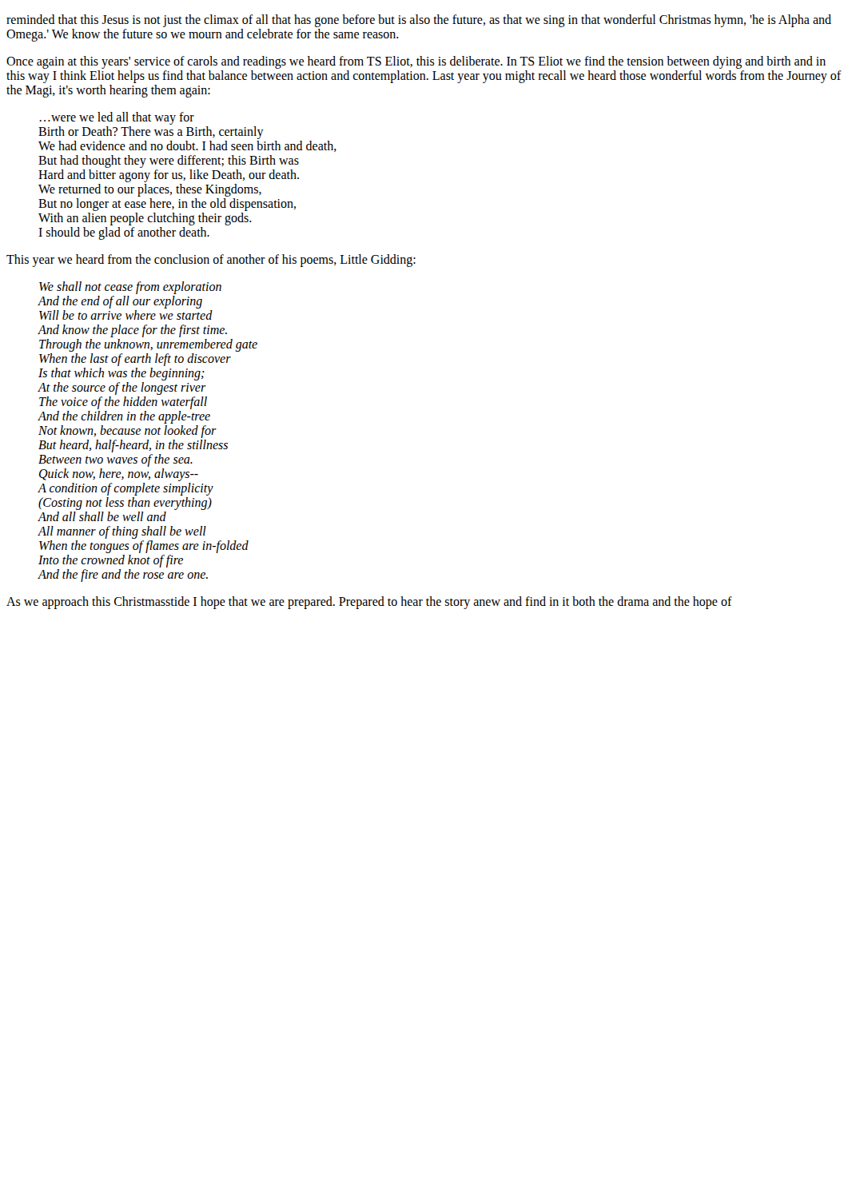reminded that this Jesus is not just the climax of all that has gone before but is also the future, as that we sing in that wonderful Christmas hymn, 'he is Alpha and Omega.' We know the future so we mourn and celebrate for the same reason.
Once again at this years' service of carols and readings we heard from TS Eliot, this is deliberate. In TS Eliot we find the tension between dying and birth and in this way I think Eliot helps us find that balance between action and contemplation. Last year you might recall we heard those wonderful words from the Journey of the Magi, it's worth hearing them again:
…were we led all that way for
Birth or Death? There was a Birth, certainly
We had evidence and no doubt. I had seen birth and death,
But had thought they were different; this Birth was
Hard and bitter agony for us, like Death, our death.
We returned to our places, these Kingdoms,
But no longer at ease here, in the old dispensation,
With an alien people clutching their gods.
I should be glad of another death.
This year we heard from the conclusion of another of his poems, Little Gidding:
We shall not cease from exploration
And the end of all our exploring
Will be to arrive where we started
And know the place for the first time.
Through the unknown, unremembered gate
When the last of earth left to discover
Is that which was the beginning;
At the source of the longest river
The voice of the hidden waterfall
And the children in the apple-tree
Not known, because not looked for
But heard, half-heard, in the stillness
Between two waves of the sea.
Quick now, here, now, always--
A condition of complete simplicity
(Costing not less than everything)
And all shall be well and
All manner of thing shall be well
When the tongues of flames are in-folded
Into the crowned knot of fire
And the fire and the rose are one.
As we approach this Christmasstide I hope that we are prepared. Prepared to hear the story anew and find in it both the drama and the hope of